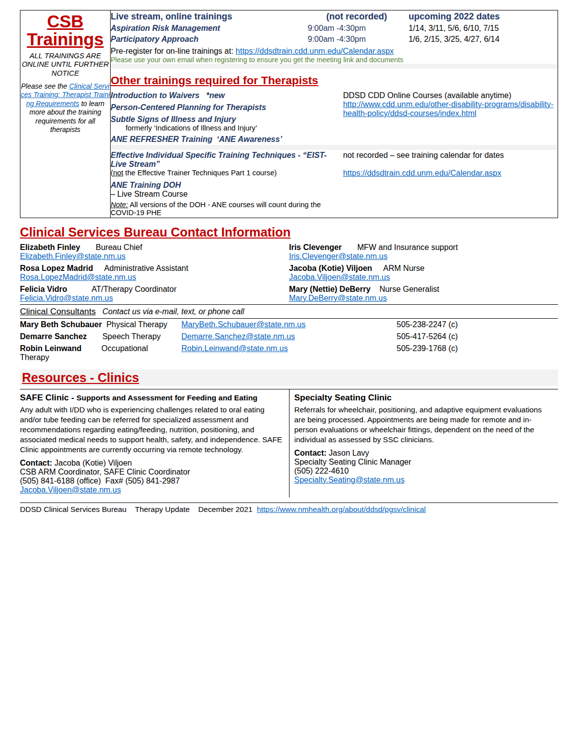| CSB Trainings ALL TRAININGS ARE ONLINE UNTIL FURTHER NOTICE Please see the Clinical Services Training: Therapist Training Requirements to learn more about the training requirements for all therapists | / Live stream, online trainings / (not recorded) / upcoming 2022 dates / / Aspiration Risk Management / 9:00am -4:30pm / 1/14, 3/11, 5/6, 6/10, 7/15 / / Participatory Approach / 9:00am -4:30pm / 1/6, 2/15, 3/25, 4/27, 6/14 / Pre-register for on-line trainings at: https://ddsdtrain.cdd.unm.edu/Calendar.aspx Please use your own email when registering to ensure you get the meeting link and documents Other trainings required for Therapists / Introduction to Waivers *new Person-Centered Planning for Therapists Subtle Signs of Illness and Injury formerly ‘Indications of Illness and Injury’ ANE REFRESHER Training ‘ANE Awareness’ / DDSD CDD Online Courses (available anytime) http://www.cdd.unm.edu/other-disability-programs/disability-health-policy/ddsd-courses/index.html / / Effective Individual Specific Training Techniques - “EIST-Live Stream” ( not the Effective Trainer Techniques Part 1 course) ANE Training DOH – Live Stream Course Note: All versions of the DOH - ANE courses will count during the COVID-19 PHE / not recorded – see training calendar for dates https://ddsdtrain.cdd.unm.edu/Calendar.aspx / |
Clinical Services Bureau Contact Information
| Elizabeth Finley Bureau Chief Elizabeth.Finley@state.nm.us | Iris Clevenger MFW and Insurance support Iris.Clevenger@state.nm.us |
| Rosa Lopez Madrid Administrative Assistant Rosa.LopezMadrid@state.nm.us | Jacoba (Kotie) Viljoen ARM Nurse Jacoba.Viljoen@state.nm.us |
| Felicia Vidro AT/Therapy Coordinator Felicia.Vidro@state.nm.us | Mary (Nettie) DeBerry Nurse Generalist Mary.DeBerry@state.nm.us |
Clinical Consultants Contact us via e-mail, text, or phone call
| Mary Beth Schubauer Physical Therapy | MaryBeth.Schubauer@state.nm.us | 505-238-2247 (c) |
| Demarre Sanchez Speech Therapy | Demarre.Sanchez@state.nm.us | 505-417-5264 (c) |
| Robin Leinwand Occupational Therapy | Robin.Leinwand@state.nm.us | 505-239-1768 (c) |
Resources - Clinics
| SAFE Clinic - Supports and Assessment for Feeding and Eating Any adult with I/DD who is experiencing challenges related to oral eating and/or tube feeding can be referred for specialized assessment and recommendations regarding eating/feeding, nutrition, positioning, and associated medical needs to support health, safety, and independence. SAFE Clinic appointments are currently occurring via remote technology. Contact: Jacoba (Kotie) Viljoen CSB ARM Coordinator, SAFE Clinic Coordinator (505) 841-6188 (office) Fax# (505) 841-2987 Jacoba.Viljoen@state.nm.us | Specialty Seating Clinic Referrals for wheelchair, positioning, and adaptive equipment evaluations are being processed. Appointments are being made for remote and in-person evaluations or wheelchair fittings, dependent on the need of the individual as assessed by SSC clinicians. Contact: Jason Lavy Specialty Seating Clinic Manager (505) 222-4610 Specialty.Seating@state.nm.us |
DDSD Clinical Services Bureau Therapy Update December 2021 https://www.nmhealth.org/about/ddsd/pgsv/clinical